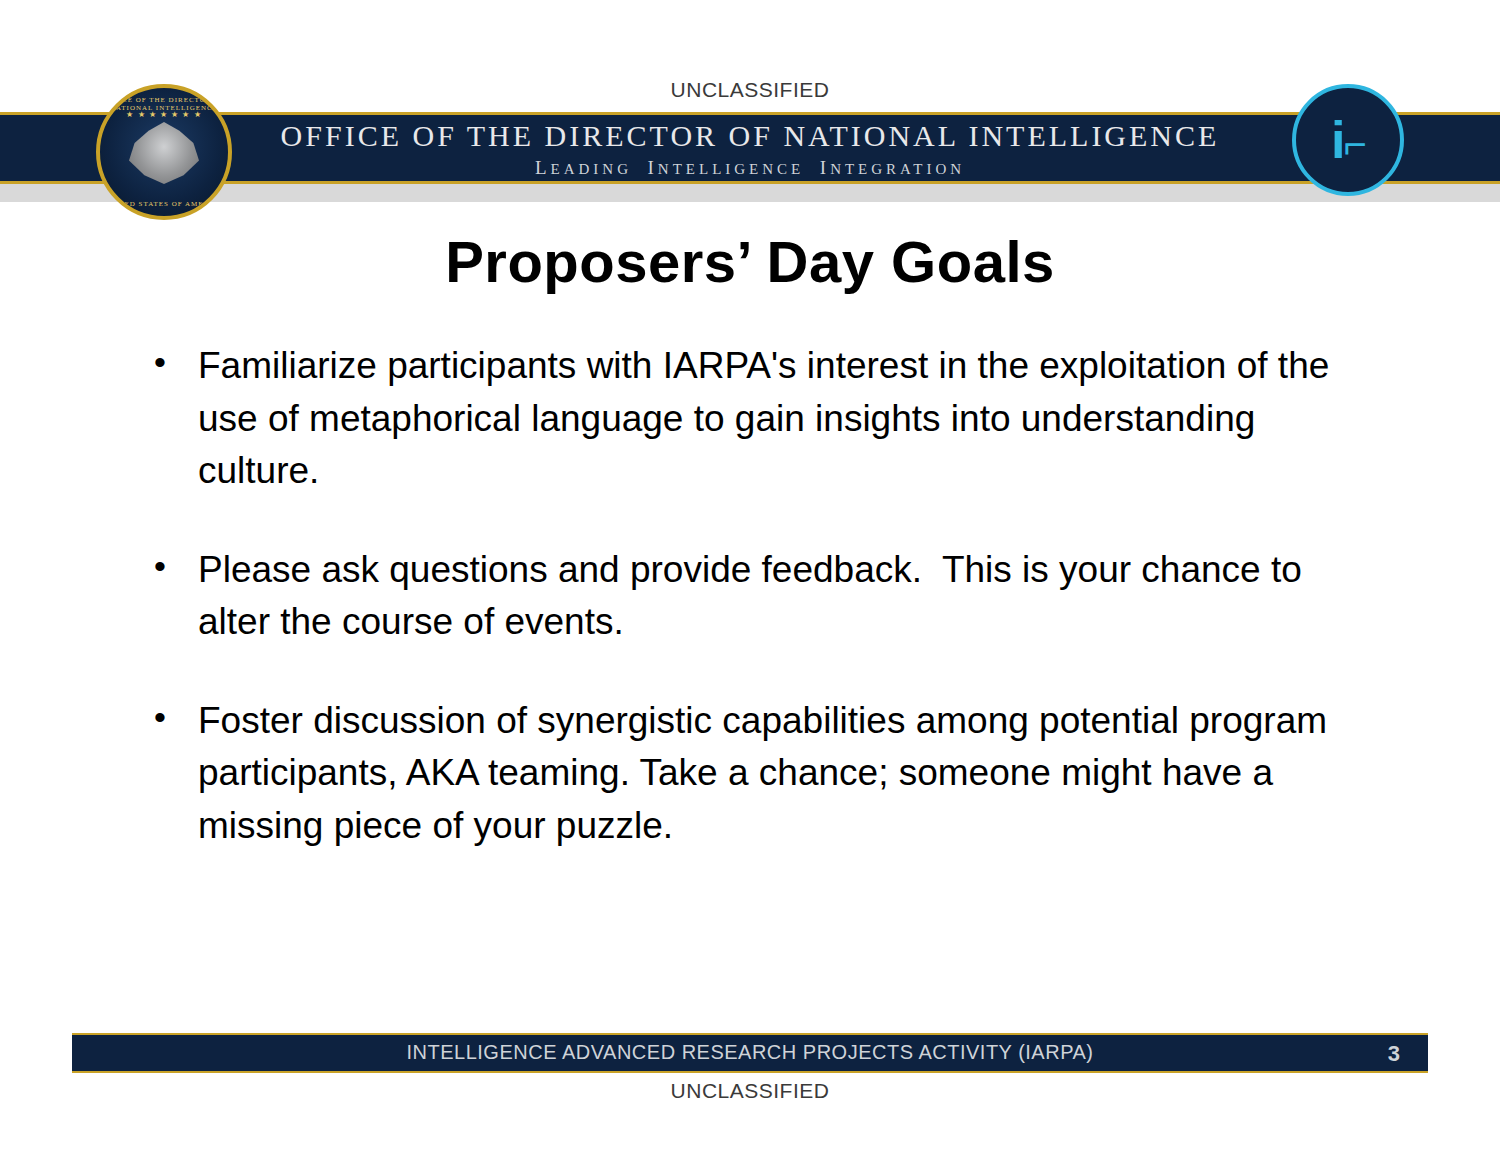UNCLASSIFIED
OFFICE OF THE DIRECTOR OF NATIONAL INTELLIGENCE
LEADING INTELLIGENCE INTEGRATION
OFFICE OF THE DIRECTOR OF NATIONAL INTELLIGENCE
★ ★ ★ ★ ★ ★ ★
UNITED STATES OF AMERICA
i⌐
Proposers’ Day Goals
Familiarize participants with IARPA's interest in the exploitation of the use of metaphorical language to gain insights into understanding culture.
Please ask questions and provide feedback. This is your chance to alter the course of events.
Foster discussion of synergistic capabilities among potential program participants, AKA teaming. Take a chance; someone might have a missing piece of your puzzle.
INTELLIGENCE ADVANCED RESEARCH PROJECTS ACTIVITY (IARPA)
3
UNCLASSIFIED